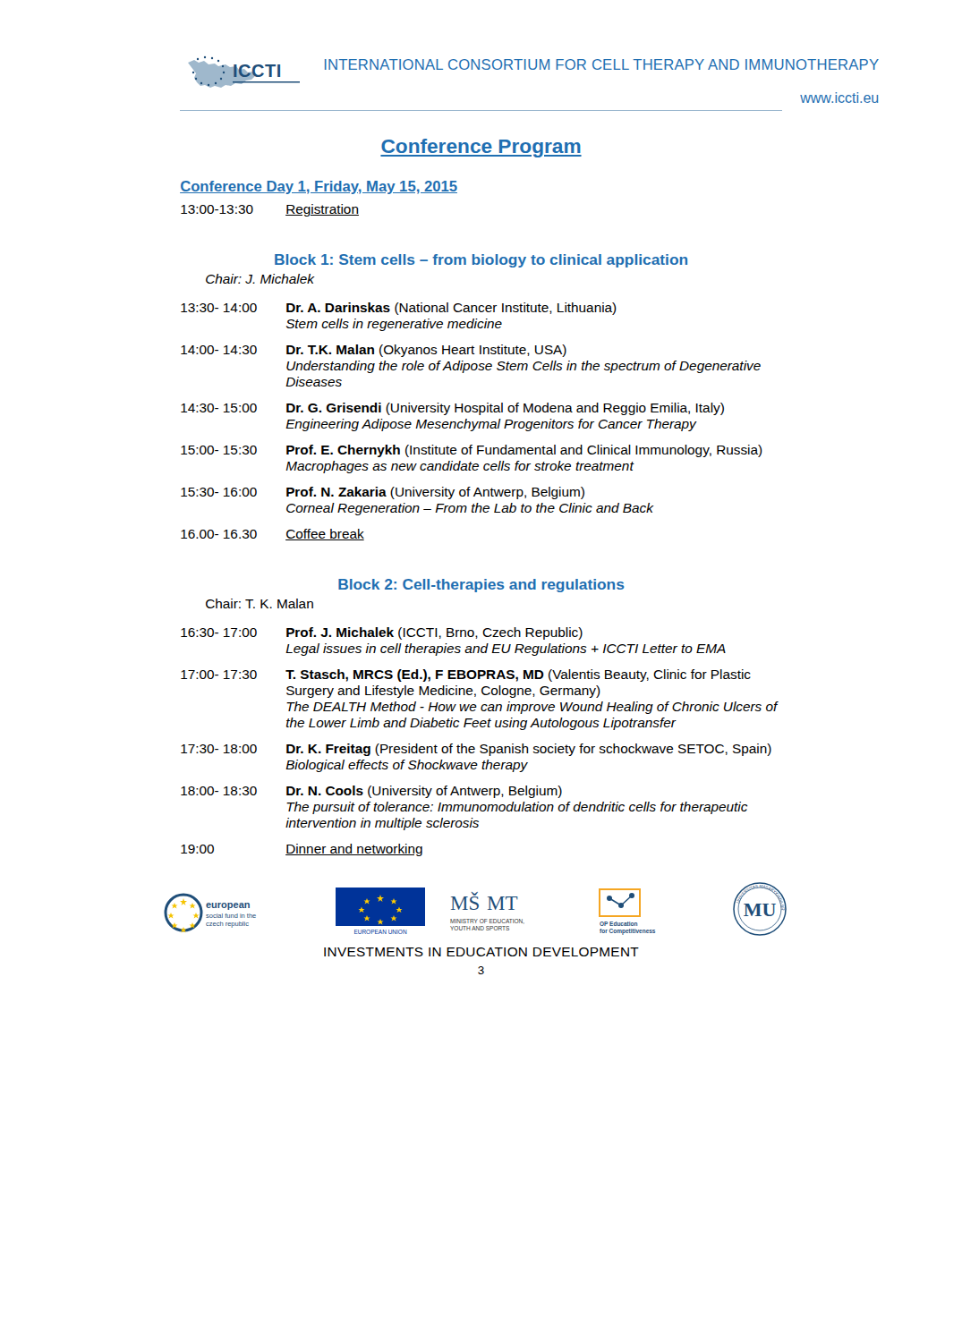ICCTI
INTERNATIONAL CONSORTIUM FOR CELL THERAPY AND IMMUNOTHERAPY
www.iccti.eu
Conference Program
Conference Day 1, Friday, May 15, 2015
| 13:00-13:30 | Registration |
Block 1: Stem cells – from biology to clinical application
Chair: J. Michalek
| 13:30- 14:00 | Dr. A. Darinskas (National Cancer Institute, Lithuania) Stem cells in regenerative medicine |
| 14:00- 14:30 | Dr. T.K. Malan (Okyanos Heart Institute, USA) Understanding the role of Adipose Stem Cells in the spectrum of Degenerative Diseases |
| 14:30- 15:00 | Dr. G. Grisendi (University Hospital of Modena and Reggio Emilia, Italy) Engineering Adipose Mesenchymal Progenitors for Cancer Therapy |
| 15:00- 15:30 | Prof. E. Chernykh (Institute of Fundamental and Clinical Immunology, Russia) Macrophages as new candidate cells for stroke treatment |
| 15:30- 16:00 | Prof. N. Zakaria (University of Antwerp, Belgium) Corneal Regeneration – From the Lab to the Clinic and Back |
| 16.00- 16.30 | Coffee break |
Block 2: Cell-therapies and regulations
Chair: T. K. Malan
| 16:30- 17:00 | Prof. J. Michalek (ICCTI, Brno, Czech Republic) Legal issues in cell therapies and EU Regulations + ICCTI Letter to EMA |
| 17:00- 17:30 | T. Stasch, MRCS (Ed.), F EBOPRAS, MD (Valentis Beauty, Clinic for Plastic Surgery and Lifestyle Medicine, Cologne, Germany) The DEALTH Method - How we can improve Wound Healing of Chronic Ulcers of the Lower Limb and Diabetic Feet using Autologous Lipotransfer |
| 17:30- 18:00 | Dr. K. Freitag (President of the Spanish society for schockwave SETOC, Spain) Biological effects of Shockwave therapy |
| 18:00- 18:30 | Dr. N. Cools (University of Antwerp, Belgium) The pursuit of tolerance: Immunomodulation of dendritic cells for therapeutic intervention in multiple sclerosis |
| 19:00 | Dinner and networking |
european social fund in the czech republic EUROPEAN UNION MŠ MT MINISTRY OF EDUCATION, YOUTH AND SPORTS OP Education for Competitiveness MU UNIVERSITAS MASARYKIANA BRUNENSIS
INVESTMENTS IN EDUCATION DEVELOPMENT
3